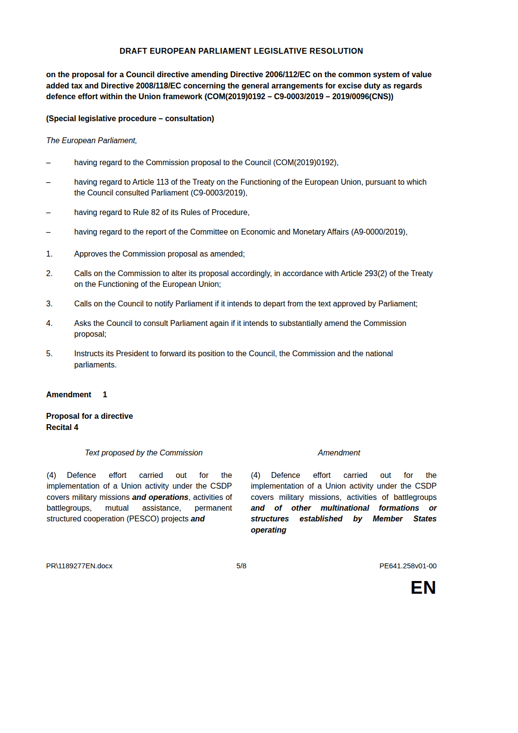DRAFT EUROPEAN PARLIAMENT LEGISLATIVE RESOLUTION
on the proposal for a Council directive amending Directive 2006/112/EC on the common system of value added tax and Directive 2008/118/EC concerning the general arrangements for excise duty as regards defence effort within the Union framework (COM(2019)0192 – C9-0003/2019 – 2019/0096(CNS))
(Special legislative procedure – consultation)
The European Parliament,
having regard to the Commission proposal to the Council (COM(2019)0192),
having regard to Article 113 of the Treaty on the Functioning of the European Union, pursuant to which the Council consulted Parliament (C9-0003/2019),
having regard to Rule 82 of its Rules of Procedure,
having regard to the report of the Committee on Economic and Monetary Affairs (A9-0000/2019),
Approves the Commission proposal as amended;
Calls on the Commission to alter its proposal accordingly, in accordance with Article 293(2) of the Treaty on the Functioning of the European Union;
Calls on the Council to notify Parliament if it intends to depart from the text approved by Parliament;
Asks the Council to consult Parliament again if it intends to substantially amend the Commission proposal;
Instructs its President to forward its position to the Council, the Commission and the national parliaments.
Amendment 1
Proposal for a directive
Recital 4
| Text proposed by the Commission | Amendment |
| --- | --- |
| (4) Defence effort carried out for the implementation of a Union activity under the CSDP covers military missions and operations , activities of battlegroups, mutual assistance, permanent structured cooperation (PESCO) projects and | (4) Defence effort carried out for the implementation of a Union activity under the CSDP covers military missions, activities of battlegroups and of other multinational formations or structures established by Member States operating |
PR\1189277EN.docx
5/8
PE641.258v01-00
EN